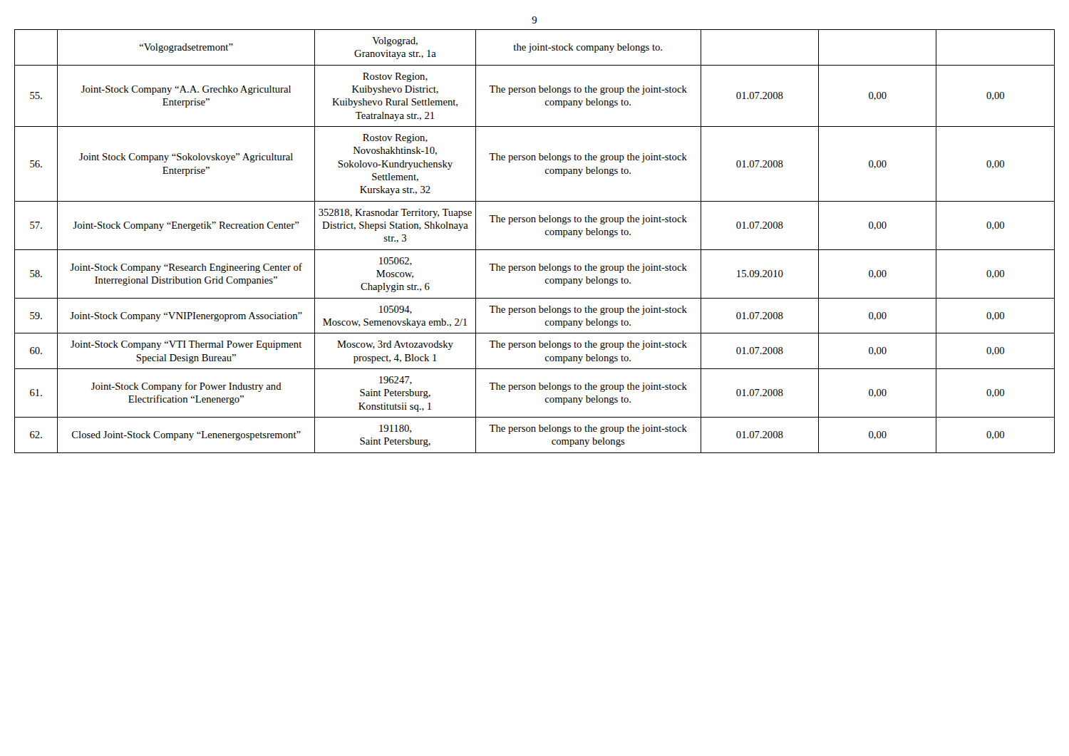9
| | “Volgogradsetremont” | Volgograd, Granovitaya str., 1a | the joint-stock company belongs to. | | | |
| 55. | Joint-Stock Company “A.A. Grechko Agricultural Enterprise” | Rostov Region, Kuibyshevo District, Kuibyshevo Rural Settlement, Teatralnaya str., 21 | The person belongs to the group the joint-stock company belongs to. | 01.07.2008 | 0,00 | 0,00 |
| 56. | Joint Stock Company “Sokolovskoye” Agricultural Enterprise” | Rostov Region, Novoshakhtinsk-10, Sokolovo-Kundryuchensky Settlement, Kurskaya str., 32 | The person belongs to the group the joint-stock company belongs to. | 01.07.2008 | 0,00 | 0,00 |
| 57. | Joint-Stock Company “Energetik” Recreation Center” | 352818, Krasnodar Territory, Tuapse District, Shepsi Station, Shkolnaya str., 3 | The person belongs to the group the joint-stock company belongs to. | 01.07.2008 | 0,00 | 0,00 |
| 58. | Joint-Stock Company “Research Engineering Center of Interregional Distribution Grid Companies” | 105062, Moscow, Chaplygin str., 6 | The person belongs to the group the joint-stock company belongs to. | 15.09.2010 | 0,00 | 0,00 |
| 59. | Joint-Stock Company “VNIPIenergoprom Association” | 105094, Moscow, Semenovskaya emb., 2/1 | The person belongs to the group the joint-stock company belongs to. | 01.07.2008 | 0,00 | 0,00 |
| 60. | Joint-Stock Company “VTI Thermal Power Equipment Special Design Bureau” | Moscow, 3rd Avtozavodsky prospect, 4, Block 1 | The person belongs to the group the joint-stock company belongs to. | 01.07.2008 | 0,00 | 0,00 |
| 61. | Joint-Stock Company for Power Industry and Electrification “Lenenergo” | 196247, Saint Petersburg, Konstitutsii sq., 1 | The person belongs to the group the joint-stock company belongs to. | 01.07.2008 | 0,00 | 0,00 |
| 62. | Closed Joint-Stock Company “Lenenergospetsremont” | 191180, Saint Petersburg, | The person belongs to the group the joint-stock company belongs | 01.07.2008 | 0,00 | 0,00 |